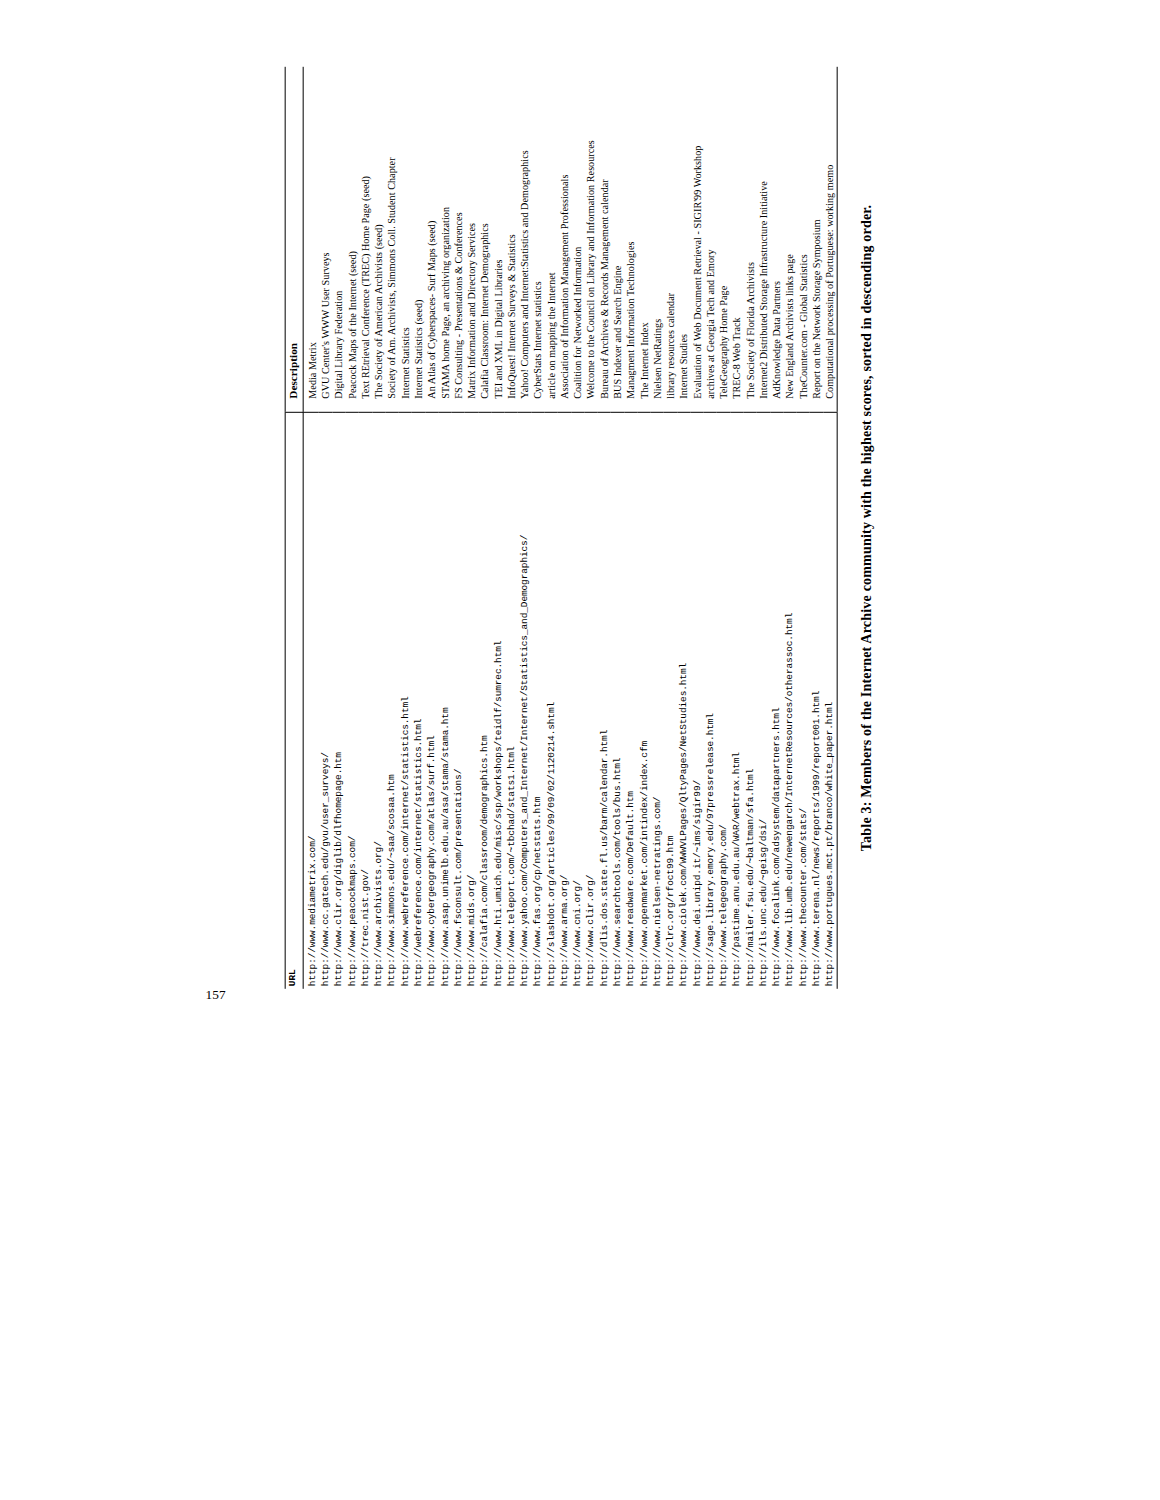157
Table 3: Members of the Internet Archive community with the highest scores, sorted in descending order.
| URL | Description |
| --- | --- |
| http://www.mediametrix.com/ | Media Metrix |
| http://www.cc.gatech.edu/gvu/user_surveys/ | GVU Center's WWW User Surveys |
| http://www.clir.org/diglib/dlfhomepage.htm | Digital Library Federation |
| http://www.peacockmaps.com/ | Peacock Maps of the Internet (seed) |
| http://trec.nist.gov/ | Text REtrieval Conference (TREC) Home Page (seed) |
| http://www.archivists.org/ | The Society of American Archivists (seed) |
| http://www.simmons.edu/~saa/scosaa.htm | Society of Am. Archivists, Simmons Coll. Student Chapter |
| http://www.webreference.com/internet/statistics.html | Internet Statistics |
| http://webreference.com/internet/statistics.html | Internet Statistics (seed) |
| http://www.cybergeography.com/atlas/surf.html | An Atlas of Cyberspaces- Surf Maps (seed) |
| http://www.asap.unimelb.edu.au/asa/stama/stama.htm | STAMA home Page, an archiving organization |
| http://www.fsconsult.com/presentations/ | FS Consulting - Presentations & Conferences |
| http://www.mids.org/ | Matrix Information and Directory Services |
| http://calafia.com/classroom/demographics.htm | Calafia Classroom: Internet Demographics |
| http://www.hti.umich.edu/misc/ssp/workshops/teidlf/sumrec.html | TEI and XML in Digital Libraries |
| http://www.teleport.com/~tbchad/stats1.html | InfoQuest! Internet Surveys & Statistics |
| http://www.yahoo.com/Computers_and_Internet/Internet/Statistics_and_Demographics/ | Yahoo! Computers and Internet:Statistics and Demographics |
| http://www.fas.org/cp/netstats.htm | CyberStats Internet statistics |
| http://slashdot.org/articles/99/09/02/1120214.shtml | article on mapping the Internet |
| http://www.arma.org/ | Association of Information Management Professionals |
| http://www.cni.org/ | Coalition for Networked Information |
| http://www.clir.org/ | Welcome to the Council on Library and Information Resources |
| http://dlis.dos.state.fl.us/barm/calendar.html | Bureau of Archives & Records Management calendar |
| http://www.searchtools.com/tools/bus.html | BUS Indexer and Search Engine |
| http://www.readware.com/Default.htm | Managment Information Technologies |
| http://www.openmarket.com/intindex/index.cfm | The Internet Index |
| http://www.nielsen-netratings.com/ | Nielsen NetRatings |
| http://clrc.org/rfoct99.htm | library resources calendar |
| http://www.ciolek.com/WWWVLPages/QltyPages/NetStudies.html | Internet Studies |
| http://www.dei.unipd.it/~ims/sigir99/ | Evaluation of Web Document Retrieval - SIGIR'99 Workshop |
| http://sage.library.emory.edu/97pressrelease.html | archives at Georgia Tech and Emory |
| http://www.telegeography.com/ | TeleGeography Home Page |
| http://pastime.anu.edu.au/WAR/webtrax.html | TREC-8 Web Track |
| http://mailer.fsu.edu/~baltman/sfa.html | The Society of Florida Archivists |
| http://ils.unc.edu/~geisg/dsi/ | Internet2 Distributed Storage Infrastructure Initiative |
| http://www.focalink.com/adsystem/datapartners.html | AdKnowledge Data Partners |
| http://www.lib.umb.edu/newengarch/InternetResources/otherassoc.html | New England Archivists links page |
| http://www.thecounter.com/stats/ | TheCounter.com - Global Statistics |
| http://www.terena.nl/news/reports/1999/report001.html | Report on the Network Storage Symposium |
| http://www.portugues.mct.pt/branco/white_paper.html | Computational processing of Portuguese: working memo |